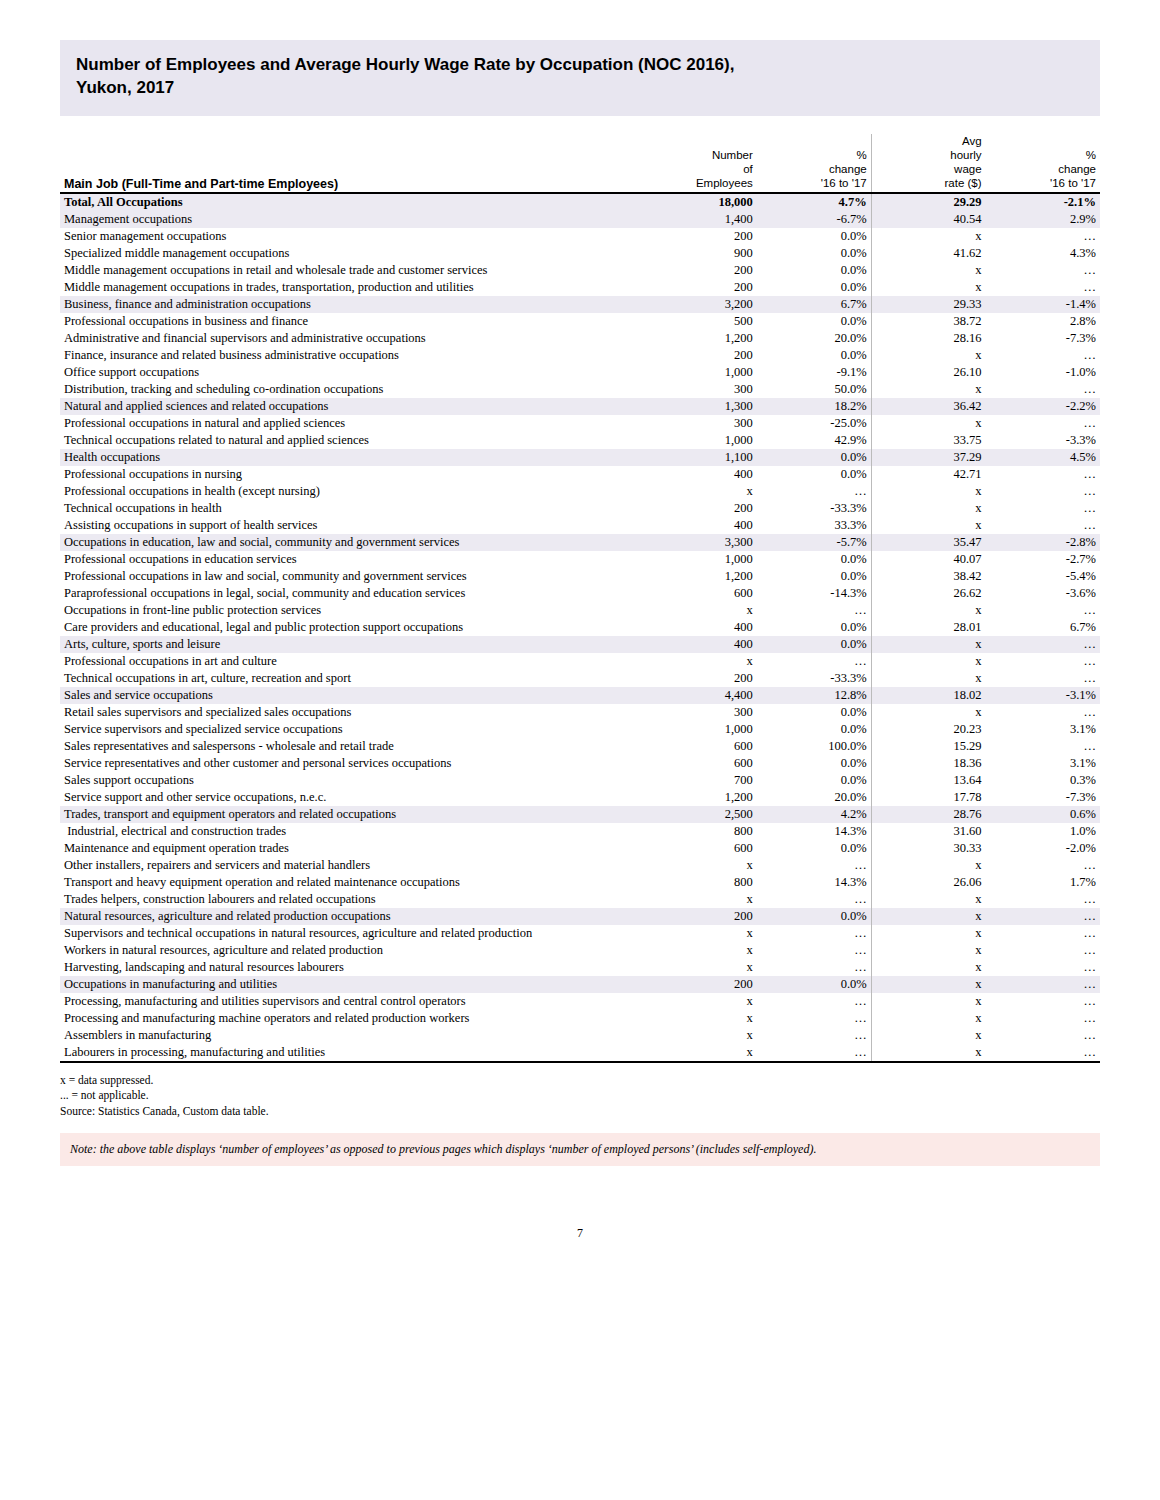Number of Employees and Average Hourly Wage Rate by Occupation (NOC 2016),
Yukon, 2017
| | | | Avg | |
| --- | --- | --- | --- | --- |
| | Number | % | hourly | % |
| | of | change | wage | change |
| Main Job (Full-Time and Part-time Employees) | Employees | '16 to '17 | rate ($) | '16 to '17 |
| Total, All Occupations | 18,000 | 4.7% | 29.29 | -2.1% |
| Management occupations | 1,400 | -6.7% | 40.54 | 2.9% |
| Senior management occupations | 200 | 0.0% | x | … |
| Specialized middle management occupations | 900 | 0.0% | 41.62 | 4.3% |
| Middle management occupations in retail and wholesale trade and customer services | 200 | 0.0% | x | … |
| Middle management occupations in trades, transportation, production and utilities | 200 | 0.0% | x | … |
| Business, finance and administration occupations | 3,200 | 6.7% | 29.33 | -1.4% |
| Professional occupations in business and finance | 500 | 0.0% | 38.72 | 2.8% |
| Administrative and financial supervisors and administrative occupations | 1,200 | 20.0% | 28.16 | -7.3% |
| Finance, insurance and related business administrative occupations | 200 | 0.0% | x | … |
| Office support occupations | 1,000 | -9.1% | 26.10 | -1.0% |
| Distribution, tracking and scheduling co-ordination occupations | 300 | 50.0% | x | … |
| Natural and applied sciences and related occupations | 1,300 | 18.2% | 36.42 | -2.2% |
| Professional occupations in natural and applied sciences | 300 | -25.0% | x | … |
| Technical occupations related to natural and applied sciences | 1,000 | 42.9% | 33.75 | -3.3% |
| Health occupations | 1,100 | 0.0% | 37.29 | 4.5% |
| Professional occupations in nursing | 400 | 0.0% | 42.71 | … |
| Professional occupations in health (except nursing) | x | … | x | … |
| Technical occupations in health | 200 | -33.3% | x | … |
| Assisting occupations in support of health services | 400 | 33.3% | x | … |
| Occupations in education, law and social, community and government services | 3,300 | -5.7% | 35.47 | -2.8% |
| Professional occupations in education services | 1,000 | 0.0% | 40.07 | -2.7% |
| Professional occupations in law and social, community and government services | 1,200 | 0.0% | 38.42 | -5.4% |
| Paraprofessional occupations in legal, social, community and education services | 600 | -14.3% | 26.62 | -3.6% |
| Occupations in front-line public protection services | x | … | x | … |
| Care providers and educational, legal and public protection support occupations | 400 | 0.0% | 28.01 | 6.7% |
| Arts, culture, sports and leisure | 400 | 0.0% | x | … |
| Professional occupations in art and culture | x | … | x | … |
| Technical occupations in art, culture, recreation and sport | 200 | -33.3% | x | … |
| Sales and service occupations | 4,400 | 12.8% | 18.02 | -3.1% |
| Retail sales supervisors and specialized sales occupations | 300 | 0.0% | x | … |
| Service supervisors and specialized service occupations | 1,000 | 0.0% | 20.23 | 3.1% |
| Sales representatives and salespersons - wholesale and retail trade | 600 | 100.0% | 15.29 | … |
| Service representatives and other customer and personal services occupations | 600 | 0.0% | 18.36 | 3.1% |
| Sales support occupations | 700 | 0.0% | 13.64 | 0.3% |
| Service support and other service occupations, n.e.c. | 1,200 | 20.0% | 17.78 | -7.3% |
| Trades, transport and equipment operators and related occupations | 2,500 | 4.2% | 28.76 | 0.6% |
| Industrial, electrical and construction trades | 800 | 14.3% | 31.60 | 1.0% |
| Maintenance and equipment operation trades | 600 | 0.0% | 30.33 | -2.0% |
| Other installers, repairers and servicers and material handlers | x | … | x | … |
| Transport and heavy equipment operation and related maintenance occupations | 800 | 14.3% | 26.06 | 1.7% |
| Trades helpers, construction labourers and related occupations | x | … | x | … |
| Natural resources, agriculture and related production occupations | 200 | 0.0% | x | … |
| Supervisors and technical occupations in natural resources, agriculture and related production | x | … | x | … |
| Workers in natural resources, agriculture and related production | x | … | x | … |
| Harvesting, landscaping and natural resources labourers | x | … | x | … |
| Occupations in manufacturing and utilities | 200 | 0.0% | x | … |
| Processing, manufacturing and utilities supervisors and central control operators | x | … | x | … |
| Processing and manufacturing machine operators and related production workers | x | … | x | … |
| Assemblers in manufacturing | x | … | x | … |
| Labourers in processing, manufacturing and utilities | x | … | x | … |
x = data suppressed.
... = not applicable.
Source: Statistics Canada, Custom data table.
Note: the above table displays ‘number of employees’ as opposed to previous pages which displays ‘number of employed persons’ (includes self-employed).
7